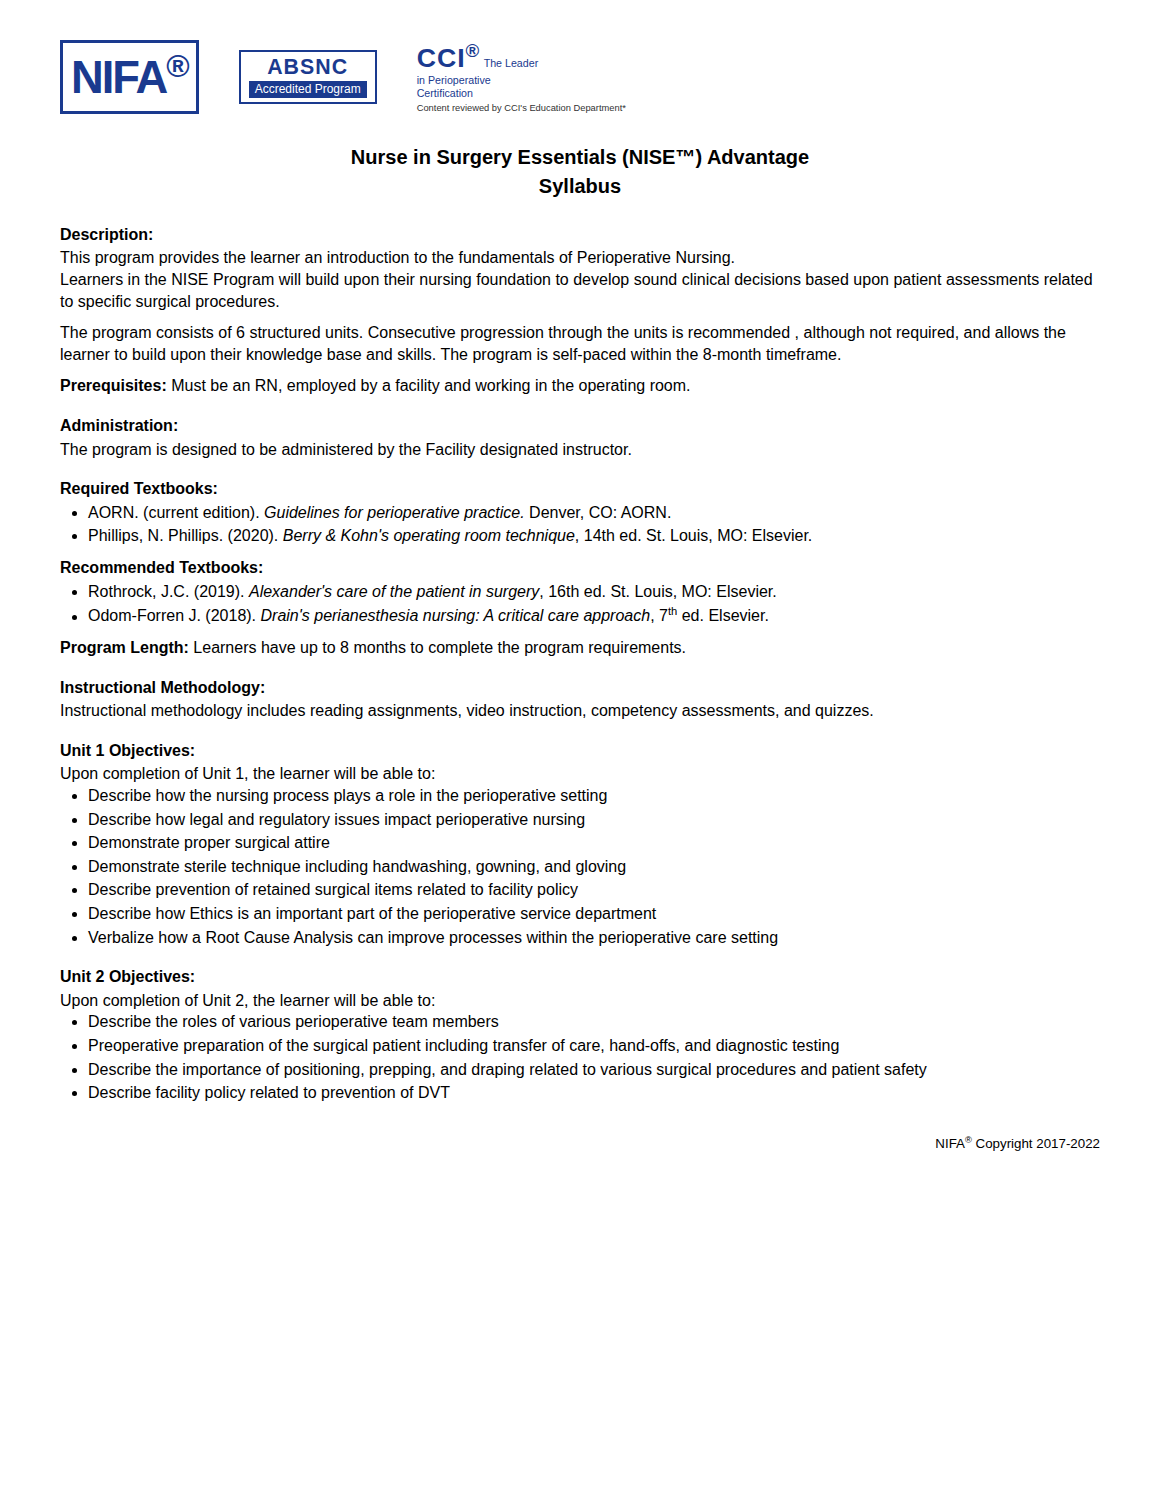NIFA®
ABSNC
Accredited Program
CCI® The Leader
in Perioperative
Certification
Content reviewed by CCI's Education Department*
Nurse in Surgery Essentials (NISE™) Advantage
Syllabus
Description:
This program provides the learner an introduction to the fundamentals of Perioperative Nursing.
Learners in the NISE Program will build upon their nursing foundation to develop sound clinical decisions based upon patient assessments related to specific surgical procedures.
The program consists of 6 structured units. Consecutive progression through the units is recommended , although not required, and allows the learner to build upon their knowledge base and skills. The program is self-paced within the 8-month timeframe.
Prerequisites: Must be an RN, employed by a facility and working in the operating room.
Administration:
The program is designed to be administered by the Facility designated instructor.
Required Textbooks:
AORN. (current edition). Guidelines for perioperative practice. Denver, CO: AORN.
Phillips, N. Phillips. (2020). Berry & Kohn's operating room technique, 14th ed. St. Louis, MO: Elsevier.
Recommended Textbooks:
Rothrock, J.C. (2019). Alexander's care of the patient in surgery, 16th ed. St. Louis, MO: Elsevier.
Odom-Forren J. (2018). Drain's perianesthesia nursing: A critical care approach, 7th ed. Elsevier.
Program Length: Learners have up to 8 months to complete the program requirements.
Instructional Methodology:
Instructional methodology includes reading assignments, video instruction, competency assessments, and quizzes.
Unit 1 Objectives:
Upon completion of Unit 1, the learner will be able to:
Describe how the nursing process plays a role in the perioperative setting
Describe how legal and regulatory issues impact perioperative nursing
Demonstrate proper surgical attire
Demonstrate sterile technique including handwashing, gowning, and gloving
Describe prevention of retained surgical items related to facility policy
Describe how Ethics is an important part of the perioperative service department
Verbalize how a Root Cause Analysis can improve processes within the perioperative care setting
Unit 2 Objectives:
Upon completion of Unit 2, the learner will be able to:
Describe the roles of various perioperative team members
Preoperative preparation of the surgical patient including transfer of care, hand-offs, and diagnostic testing
Describe the importance of positioning, prepping, and draping related to various surgical procedures and patient safety
Describe facility policy related to prevention of DVT
NIFA® Copyright 2017-2022